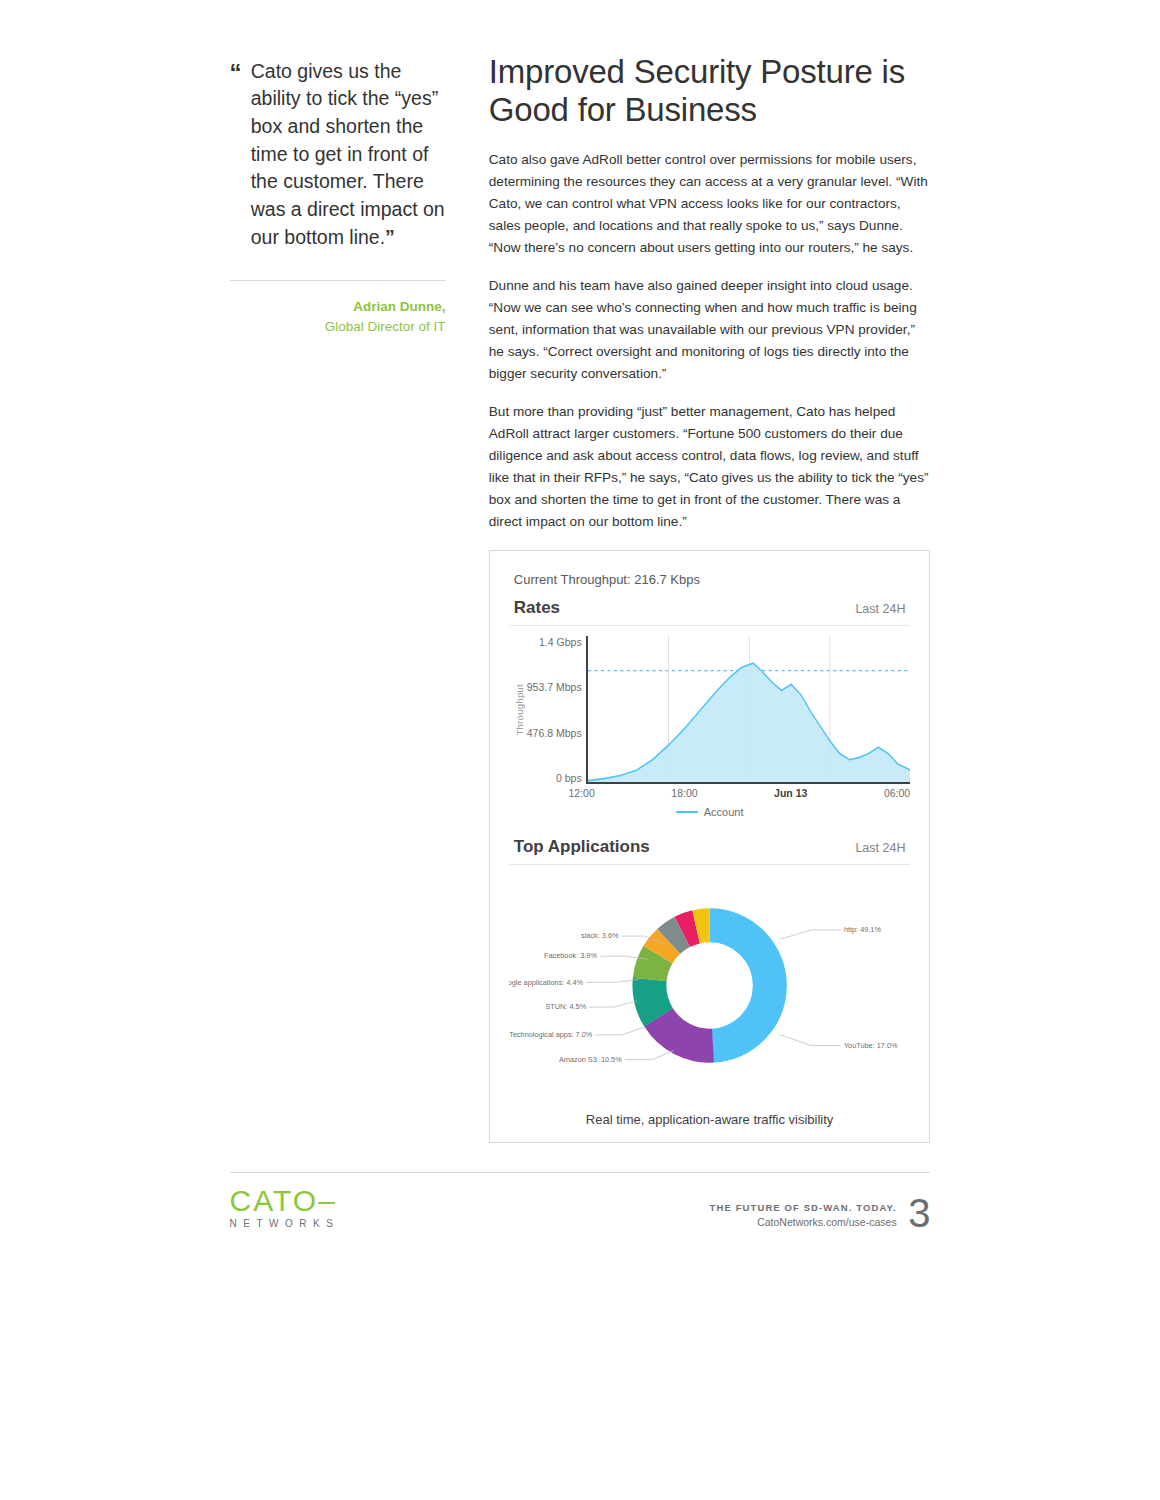“Cato gives us the ability to tick the “yes” box and shorten the time to get in front of the customer. There was a direct impact on our bottom line.”
Adrian Dunne,
Global Director of IT
Improved Security Posture is
Good for Business
Cato also gave AdRoll better control over permissions for mobile users, determining the resources they can access at a very granular level. “With Cato, we can control what VPN access looks like for our contractors, sales people, and locations and that really spoke to us,” says Dunne. “Now there’s no concern about users getting into our routers,” he says.
Dunne and his team have also gained deeper insight into cloud usage. “Now we can see who’s connecting when and how much traffic is being sent, information that was unavailable with our previous VPN provider,” he says. “Correct oversight and monitoring of logs ties directly into the bigger security conversation.”
But more than providing “just” better management, Cato has helped AdRoll attract larger customers. “Fortune 500 customers do their due diligence and ask about access control, data flows, log review, and stuff like that in their RFPs,” he says, “Cato gives us the ability to tick the “yes” box and shorten the time to get in front of the customer. There was a direct impact on our bottom line.”
Current Throughput: 216.7 Kbps
Rates Last 24H
Throughput
1.4 Gbps 953.7 Mbps 476.8 Mbps 0 bps
12:00 18:00 Jun 13 06:00
Account
Top Applications Last 24H
http: 49.1% YouTube: 17.0% Amazon S3: 10.5% Technological apps: 7.0% STUN: 4.5% Google applications: 4.4% Facebook: 3.9% slack: 3.6%
Real time, application-aware traffic visibility
CATO–
NETWORKS
THE FUTURE OF SD-WAN. TODAY.
CatoNetworks.com/use-cases
3